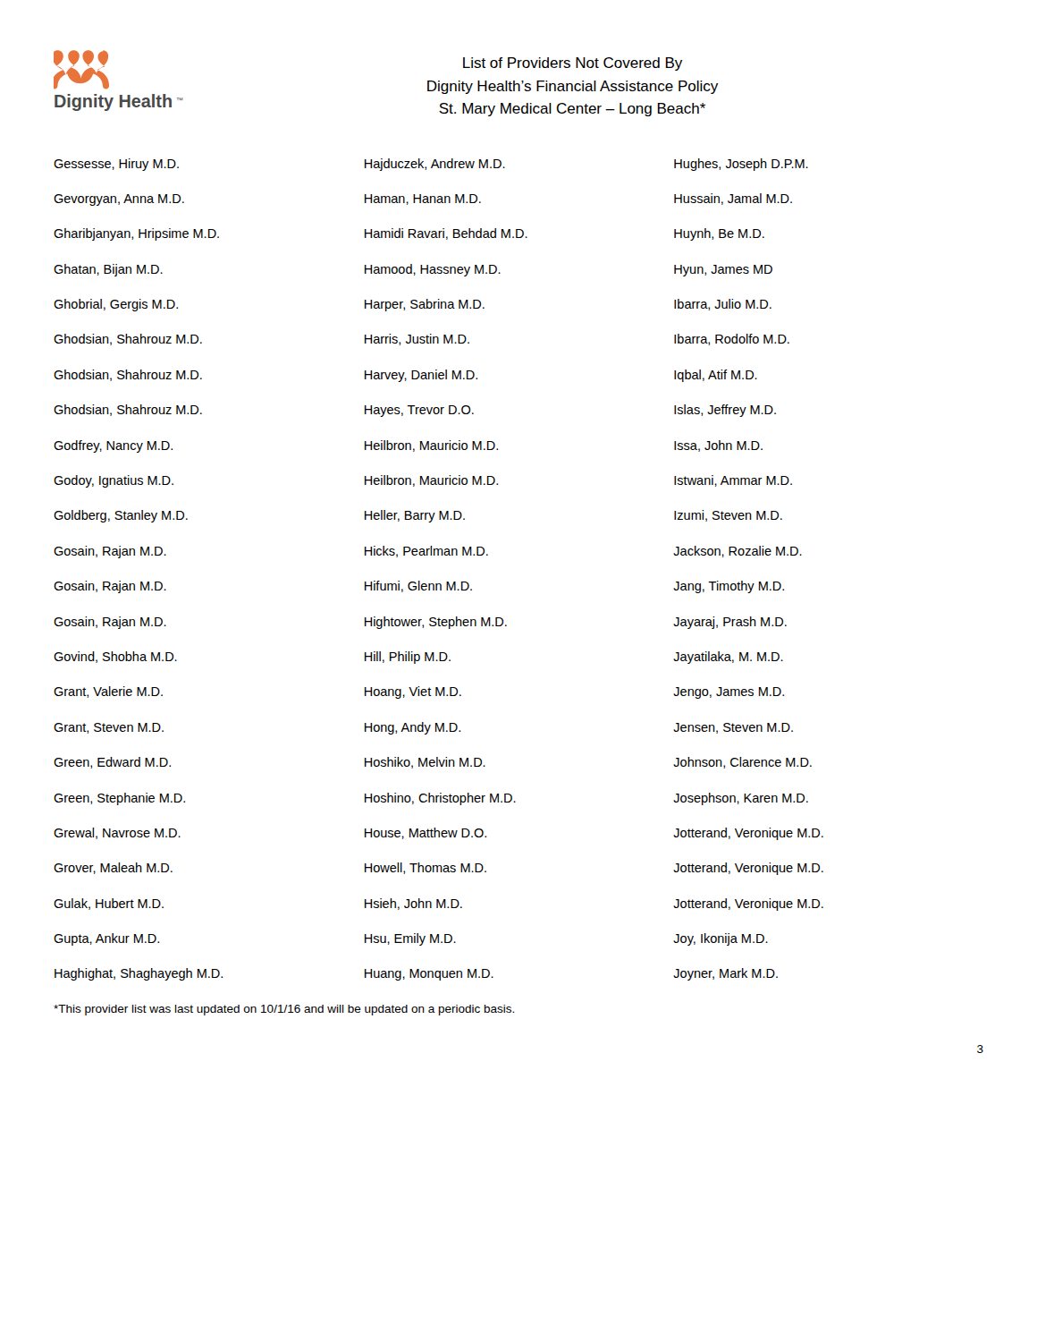Dignity Health ™
List of Providers Not Covered By
Dignity Health’s Financial Assistance Policy
St. Mary Medical Center – Long Beach*
Gessesse, Hiruy M.D.
Gevorgyan, Anna M.D.
Gharibjanyan, Hripsime M.D.
Ghatan, Bijan M.D.
Ghobrial, Gergis M.D.
Ghodsian, Shahrouz M.D.
Ghodsian, Shahrouz M.D.
Ghodsian, Shahrouz M.D.
Godfrey, Nancy M.D.
Godoy, Ignatius M.D.
Goldberg, Stanley M.D.
Gosain, Rajan M.D.
Gosain, Rajan M.D.
Gosain, Rajan M.D.
Govind, Shobha M.D.
Grant, Valerie M.D.
Grant, Steven M.D.
Green, Edward M.D.
Green, Stephanie M.D.
Grewal, Navrose M.D.
Grover, Maleah M.D.
Gulak, Hubert M.D.
Gupta, Ankur M.D.
Haghighat, Shaghayegh M.D.
Hajduczek, Andrew M.D.
Haman, Hanan M.D.
Hamidi Ravari, Behdad M.D.
Hamood, Hassney M.D.
Harper, Sabrina M.D.
Harris, Justin M.D.
Harvey, Daniel M.D.
Hayes, Trevor D.O.
Heilbron, Mauricio M.D.
Heilbron, Mauricio M.D.
Heller, Barry M.D.
Hicks, Pearlman M.D.
Hifumi, Glenn M.D.
Hightower, Stephen M.D.
Hill, Philip M.D.
Hoang, Viet M.D.
Hong, Andy M.D.
Hoshiko, Melvin M.D.
Hoshino, Christopher M.D.
House, Matthew D.O.
Howell, Thomas M.D.
Hsieh, John M.D.
Hsu, Emily M.D.
Huang, Monquen M.D.
Hughes, Joseph D.P.M.
Hussain, Jamal M.D.
Huynh, Be M.D.
Hyun, James MD
Ibarra, Julio M.D.
Ibarra, Rodolfo M.D.
Iqbal, Atif M.D.
Islas, Jeffrey M.D.
Issa, John M.D.
Istwani, Ammar M.D.
Izumi, Steven M.D.
Jackson, Rozalie M.D.
Jang, Timothy M.D.
Jayaraj, Prash M.D.
Jayatilaka, M. M.D.
Jengo, James M.D.
Jensen, Steven M.D.
Johnson, Clarence M.D.
Josephson, Karen M.D.
Jotterand, Veronique M.D.
Jotterand, Veronique M.D.
Jotterand, Veronique M.D.
Joy, Ikonija M.D.
Joyner, Mark M.D.
*This provider list was last updated on 10/1/16 and will be updated on a periodic basis.
3